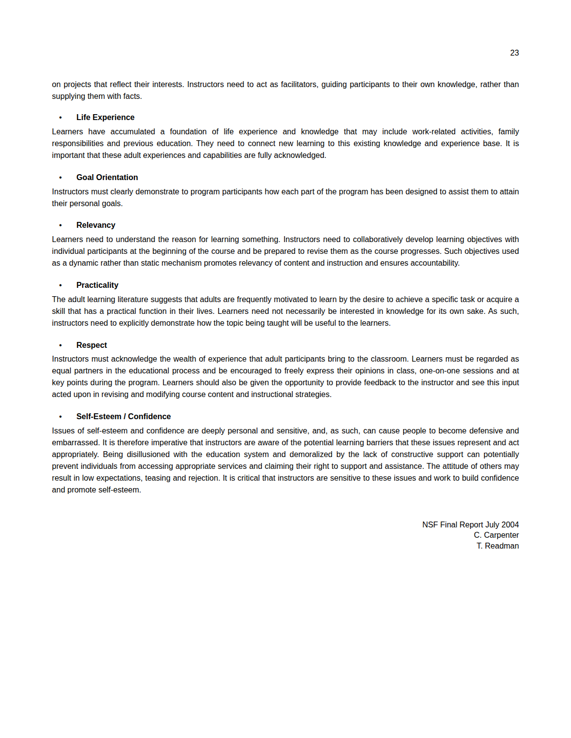23
on projects that reflect their interests. Instructors need to act as facilitators, guiding participants to their own knowledge, rather than supplying them with facts.
•
Life Experience
Learners have accumulated a foundation of life experience and knowledge that may include work-related activities, family responsibilities and previous education. They need to connect new learning to this existing knowledge and experience base. It is important that these adult experiences and capabilities are fully acknowledged.
•
Goal Orientation
Instructors must clearly demonstrate to program participants how each part of the program has been designed to assist them to attain their personal goals.
•
Relevancy
Learners need to understand the reason for learning something. Instructors need to collaboratively develop learning objectives with individual participants at the beginning of the course and be prepared to revise them as the course progresses. Such objectives used as a dynamic rather than static mechanism promotes relevancy of content and instruction and ensures accountability.
•
Practicality
The adult learning literature suggests that adults are frequently motivated to learn by the desire to achieve a specific task or acquire a skill that has a practical function in their lives. Learners need not necessarily be interested in knowledge for its own sake. As such, instructors need to explicitly demonstrate how the topic being taught will be useful to the learners.
•
Respect
Instructors must acknowledge the wealth of experience that adult participants bring to the classroom. Learners must be regarded as equal partners in the educational process and be encouraged to freely express their opinions in class, one-on-one sessions and at key points during the program. Learners should also be given the opportunity to provide feedback to the instructor and see this input acted upon in revising and modifying course content and instructional strategies.
•
Self-Esteem / Confidence
Issues of self-esteem and confidence are deeply personal and sensitive, and, as such, can cause people to become defensive and embarrassed. It is therefore imperative that instructors are aware of the potential learning barriers that these issues represent and act appropriately. Being disillusioned with the education system and demoralized by the lack of constructive support can potentially prevent individuals from accessing appropriate services and claiming their right to support and assistance. The attitude of others may result in low expectations, teasing and rejection. It is critical that instructors are sensitive to these issues and work to build confidence and promote self-esteem.
NSF Final Report July 2004
C. Carpenter
T. Readman